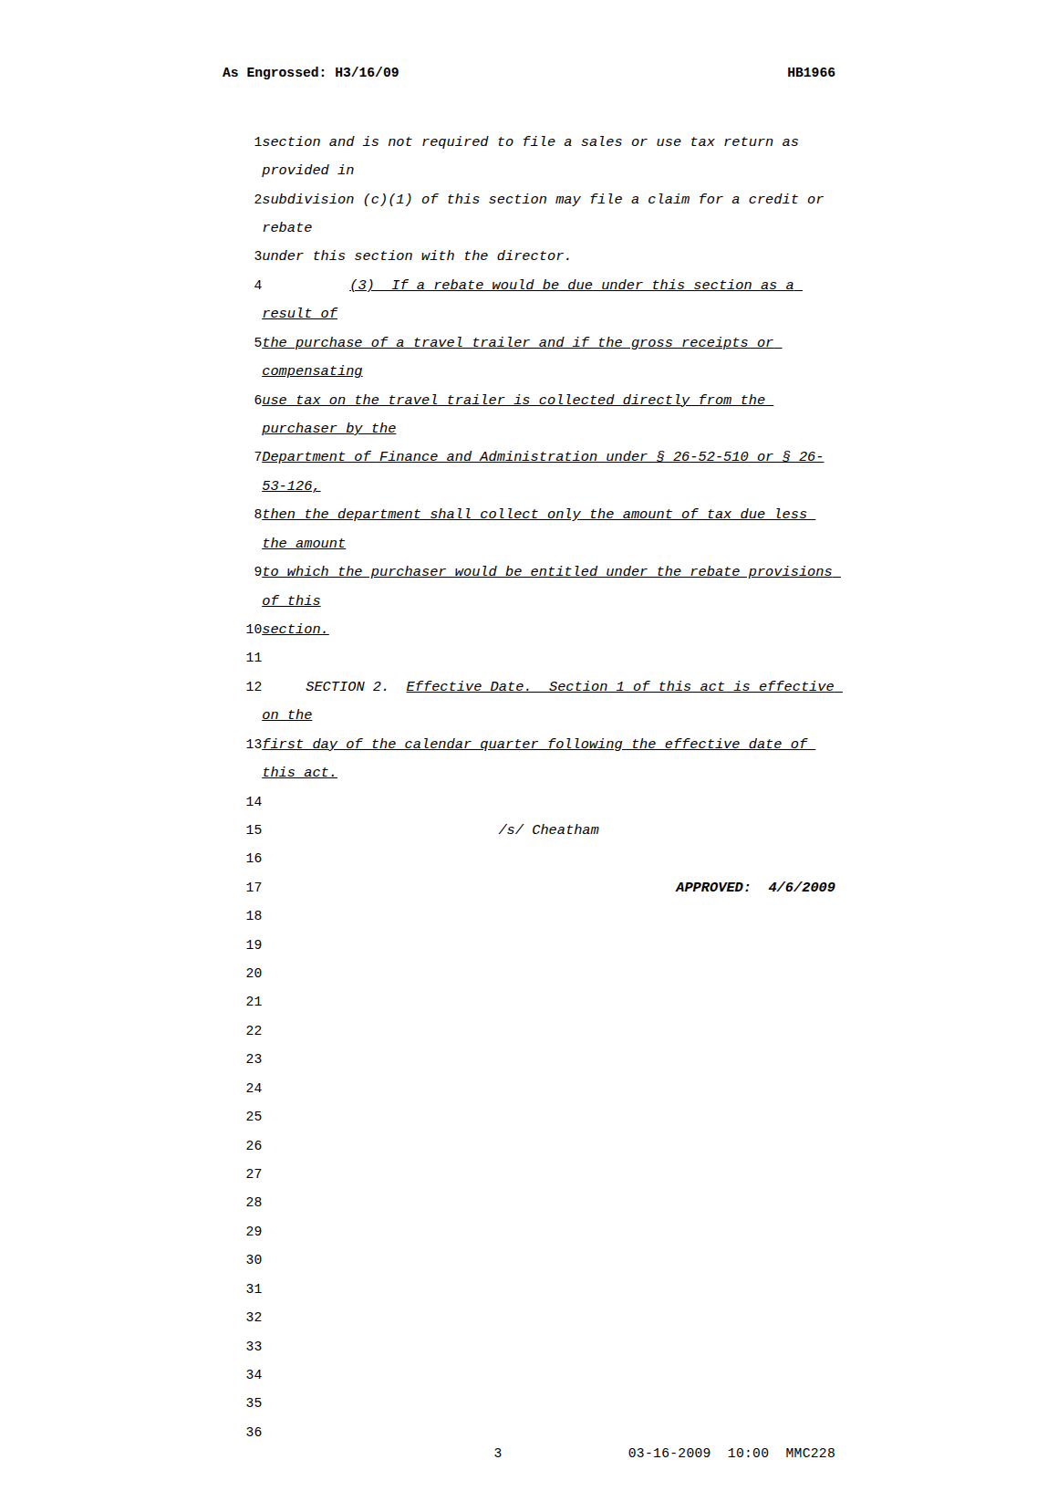As Engrossed: H3/16/09 HB1966
| 1 | section and is not required to file a sales or use tax return as provided in |
| 2 | subdivision (c)(1) of this section may file a claim for a credit or rebate |
| 3 | under this section with the director. |
| 4 | (3) If a rebate would be due under this section as a result of |
| 5 | the purchase of a travel trailer and if the gross receipts or compensating |
| 6 | use tax on the travel trailer is collected directly from the purchaser by the |
| 7 | Department of Finance and Administration under § 26-52-510 or § 26-53-126, |
| 8 | then the department shall collect only the amount of tax due less the amount |
| 9 | to which the purchaser would be entitled under the rebate provisions of this |
| 10 | section. |
| 11 | |
| 12 | SECTION 2. Effective Date. Section 1 of this act is effective on the |
| 13 | first day of the calendar quarter following the effective date of this act. |
| 14 | |
| 15 | /s/ Cheatham |
| 16 | |
| 17 | APPROVED: 4/6/2009 |
| 18 | |
| 19 | |
| 20 | |
| 21 | |
| 22 | |
| 23 | |
| 24 | |
| 25 | |
| 26 | |
| 27 | |
| 28 | |
| 29 | |
| 30 | |
| 31 | |
| 32 | |
| 33 | |
| 34 | |
| 35 | |
| 36 | |
3 03-16-2009 10:00 MMC228